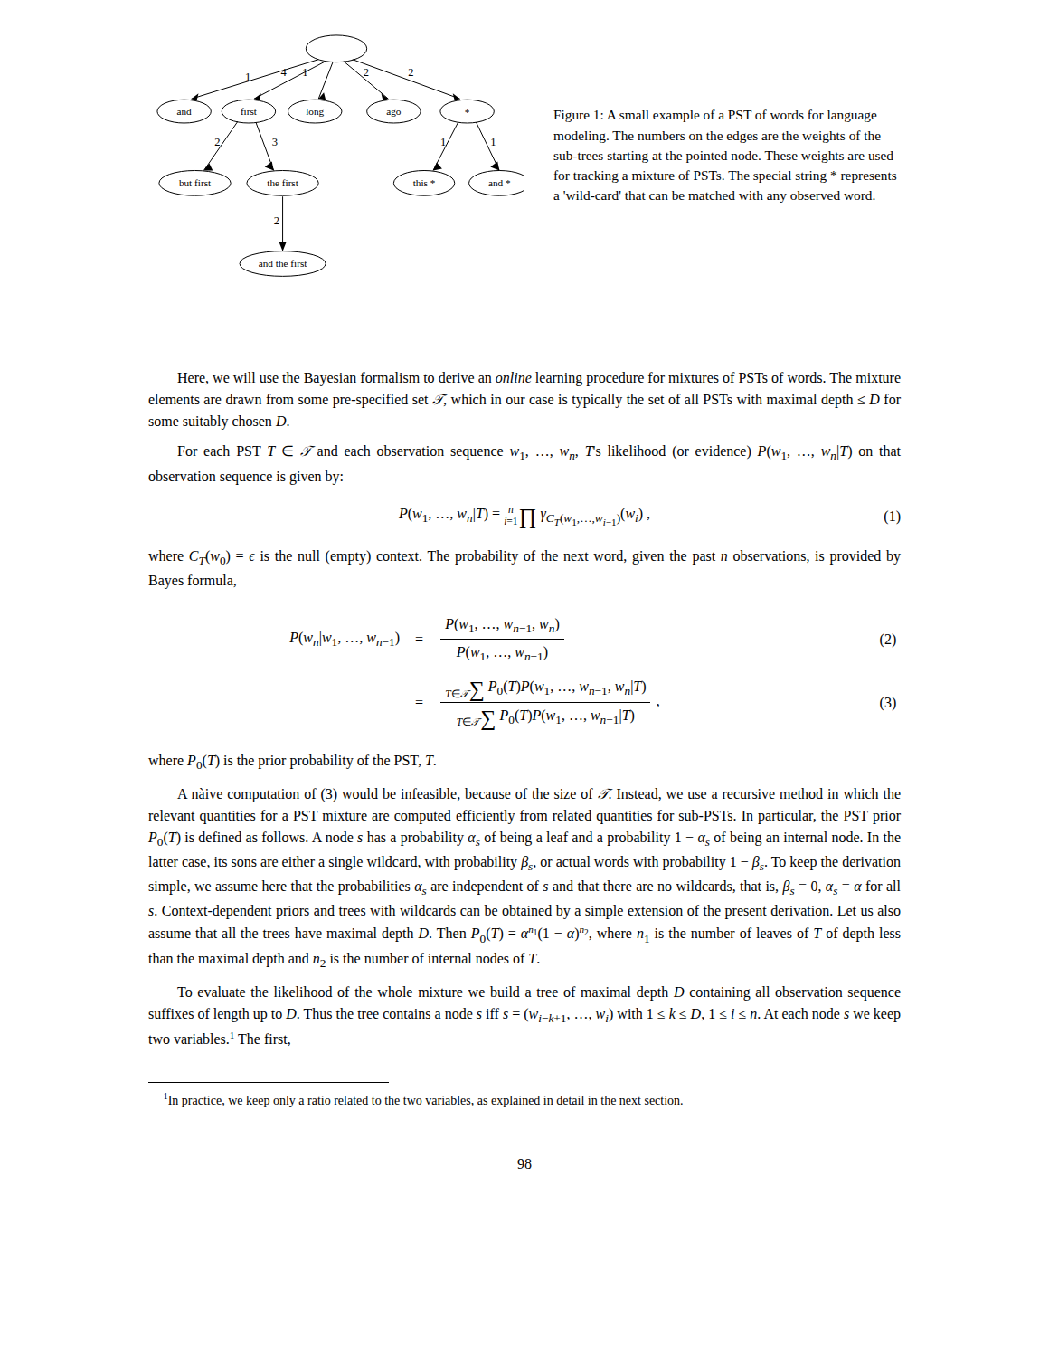1 4 1 2 2 and first long ago * 2 3 1 1 but first the first this * and * 2 and the first
Figure 1: A small example of a PST of words for language modeling. The numbers on the edges are the weights of the sub-trees starting at the pointed node. These weights are used for tracking a mixture of PSTs. The special string * represents a 'wild-card' that can be matched with any observed word.
Here, we will use the Bayesian formalism to derive an online learning procedure for mixtures of PSTs of words. The mixture elements are drawn from some pre-specified set 𝒯, which in our case is typically the set of all PSTs with maximal depth ≤ D for some suitably chosen D.
For each PST T ∈ 𝒯 and each observation sequence w1, …, wn, T's likelihood (or evidence) P(w1, …, wn|T) on that observation sequence is given by:
P(w1, …, wn|T) = ni=1∏ γCT(w1,…,wi−1)(wi) ,
(1)
where CT(w0) = ϵ is the null (empty) context. The probability of the next word, given the past n observations, is provided by Bayes formula,
| P ( w n / w 1 , …, w n −1 ) | = | P ( w 1 , …, w n −1 , w n ) P ( w 1 , …, w n −1 ) | (2) |
| | = | T ∈ 𝒯 ∑ P 0 ( T ) P ( w 1 , …, w n −1 , w n / T ) T ∈ 𝒯 ∑ P 0 ( T ) P ( w 1 , …, w n −1 / T ) , | (3) |
where P0(T) is the prior probability of the PST, T.
A nàive computation of (3) would be infeasible, because of the size of 𝒯. Instead, we use a recursive method in which the relevant quantities for a PST mixture are computed efficiently from related quantities for sub-PSTs. In particular, the PST prior P0(T) is defined as follows. A node s has a probability αs of being a leaf and a probability 1 − αs of being an internal node. In the latter case, its sons are either a single wildcard, with probability βs, or actual words with probability 1 − βs. To keep the derivation simple, we assume here that the probabilities αs are independent of s and that there are no wildcards, that is, βs = 0, αs = α for all s. Context-dependent priors and trees with wildcards can be obtained by a simple extension of the present derivation. Let us also assume that all the trees have maximal depth D. Then P0(T) = αn1(1 − α)n2, where n1 is the number of leaves of T of depth less than the maximal depth and n2 is the number of internal nodes of T.
To evaluate the likelihood of the whole mixture we build a tree of maximal depth D containing all observation sequence suffixes of length up to D. Thus the tree contains a node s iff s = (wi−k+1, …, wi) with 1 ≤ k ≤ D, 1 ≤ i ≤ n. At each node s we keep two variables.1 The first,
1In practice, we keep only a ratio related to the two variables, as explained in detail in the next section.
98